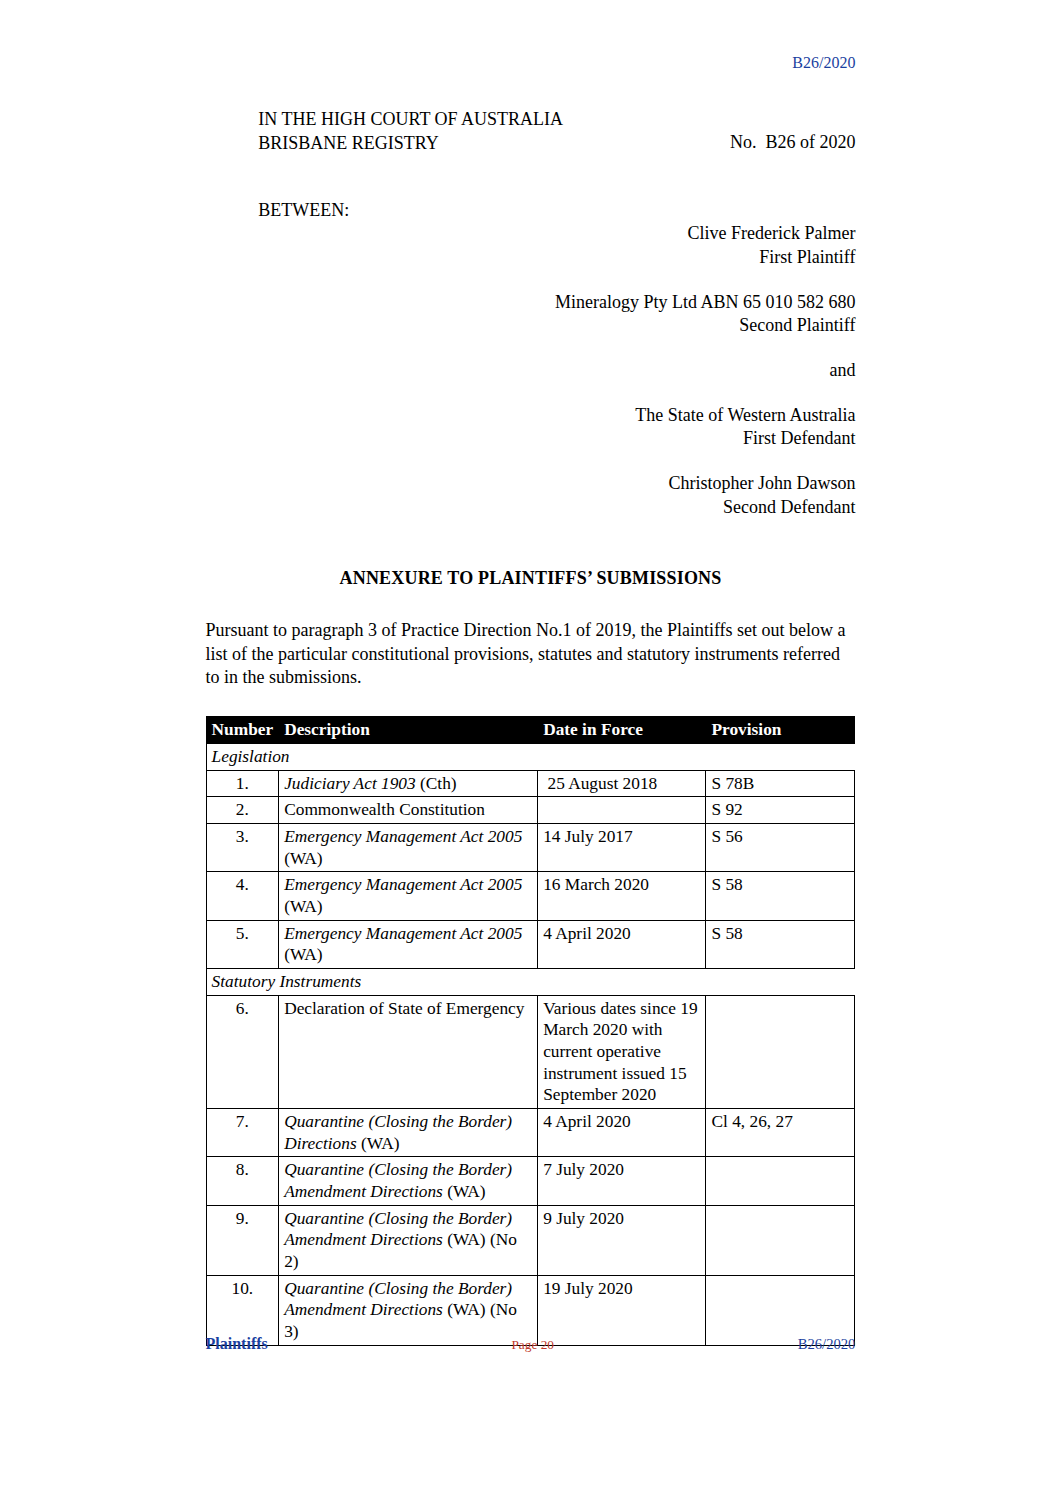B26/2020
IN THE HIGH COURT OF AUSTRALIA
BRISBANE REGISTRY
No. B26 of 2020
BETWEEN:
Clive Frederick Palmer
First Plaintiff
Mineralogy Pty Ltd ABN 65 010 582 680
Second Plaintiff
and
The State of Western Australia
First Defendant
Christopher John Dawson
Second Defendant
ANNEXURE TO PLAINTIFFS’ SUBMISSIONS
Pursuant to paragraph 3 of Practice Direction No.1 of 2019, the Plaintiffs set out below a list of the particular constitutional provisions, statutes and statutory instruments referred to in the submissions.
| Number | Description | Date in Force | Provision |
| --- | --- | --- | --- |
| Legislation |
| 1. | Judiciary Act 1903 (Cth) | 25 August 2018 | S 78B |
| 2. | Commonwealth Constitution | | S 92 |
| 3. | Emergency Management Act 2005 (WA) | 14 July 2017 | S 56 |
| 4. | Emergency Management Act 2005 (WA) | 16 March 2020 | S 58 |
| 5. | Emergency Management Act 2005 (WA) | 4 April 2020 | S 58 |
| Statutory Instruments |
| 6. | Declaration of State of Emergency | Various dates since 19 March 2020 with current operative instrument issued 15 September 2020 | |
| 7. | Quarantine (Closing the Border) Directions (WA) | 4 April 2020 | Cl 4, 26, 27 |
| 8. | Quarantine (Closing the Border) Amendment Directions (WA) | 7 July 2020 | |
| 9. | Quarantine (Closing the Border) Amendment Directions (WA) (No 2) | 9 July 2020 | |
| 10. | Quarantine (Closing the Border) Amendment Directions (WA) (No 3) | 19 July 2020 | |
Plaintiffs
Page 20
B26/2020